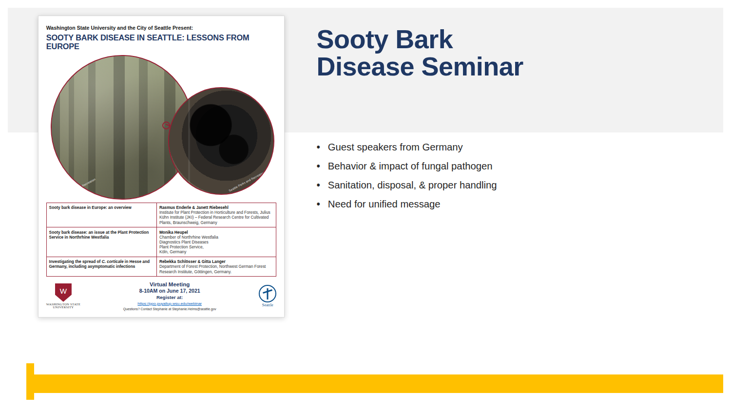Washington State University and the City of Seattle Present:
SOOTY BARK DISEASE IN SEATTLE: LESSONS FROM EUROPE
Seattle Parks and Recreation
Seattle Parks and Recreation
Seminar schedule of talks and speakers
| Sooty bark disease in Europe: an overview | Rasmus Enderle & Janett Riebesehl Institute for Plant Protection in Horticulture and Forests, Julius Kühn Institute (JKI) – Federal Research Centre for Cultivated Plants, Braunschweig, Germany |
| Sooty bark disease: an issue at the Plant Protection Service in Northrhine Westfalia | Monika Heupel Chamber of Northrhine Westfalia Diagnostics Plant Diseases Plant Protection Service, Köln, Germany |
| Investigating the spread of C. corticale in Hesse and Germany, including asymptomatic infections | Rebekka Schlösser & Gitta Langer Department of Forest Protection, Northwest German Forest Research Institute, Göttingen, Germany. |
Washington State
University
Virtual Meeting
8-10AM on June 17, 2021
Register at:
https://ppo.puyallup.wsu.edu/webinar
Questions? Contact Stephanie at Stephanie.Helms@seattle.gov
Seattle
Sooty Bark Disease Seminar
Guest speakers from Germany
Behavior & impact of fungal pathogen
Sanitation, disposal, & proper handling
Need for unified message